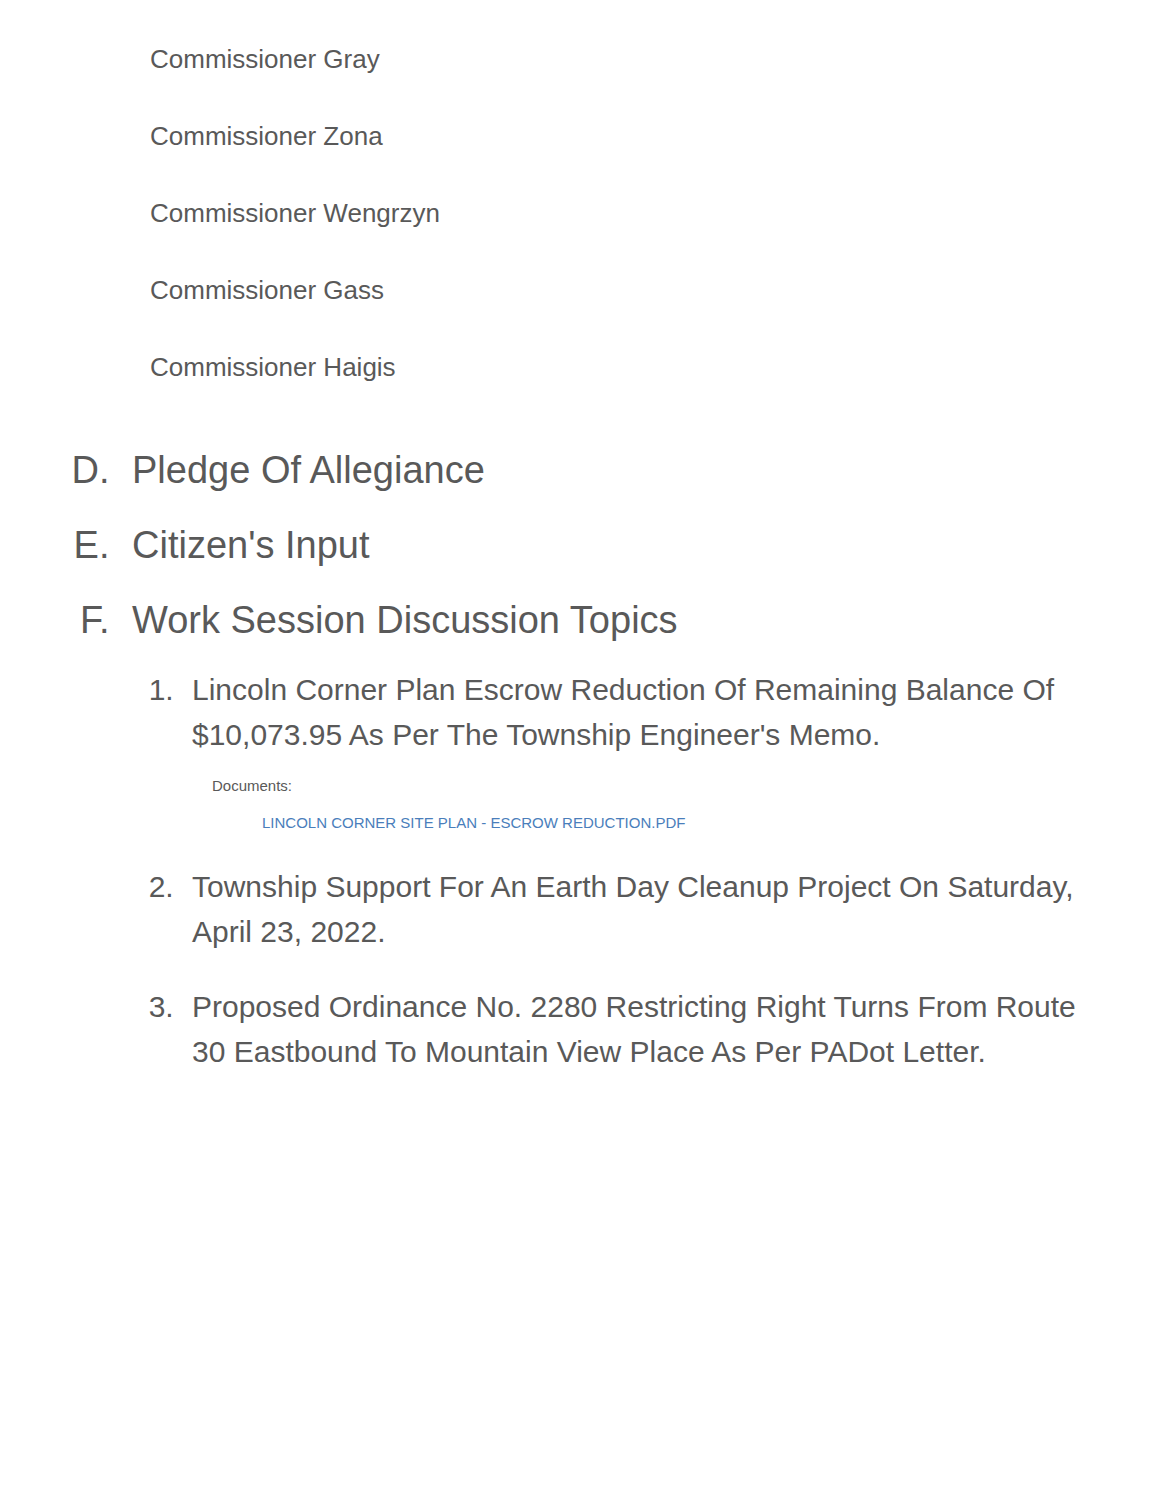Commissioner Gray
Commissioner Zona
Commissioner Wengrzyn
Commissioner Gass
Commissioner Haigis
Pledge Of Allegiance
Citizen's Input
Work Session Discussion Topics
Lincoln Corner Plan Escrow Reduction Of Remaining Balance Of $10,073.95 As Per The Township Engineer's Memo.
Documents:
LINCOLN CORNER SITE PLAN - ESCROW REDUCTION.PDF
Township Support For An Earth Day Cleanup Project On Saturday, April 23, 2022.
Proposed Ordinance No. 2280 Restricting Right Turns From Route 30 Eastbound To Mountain View Place As Per PADot Letter.